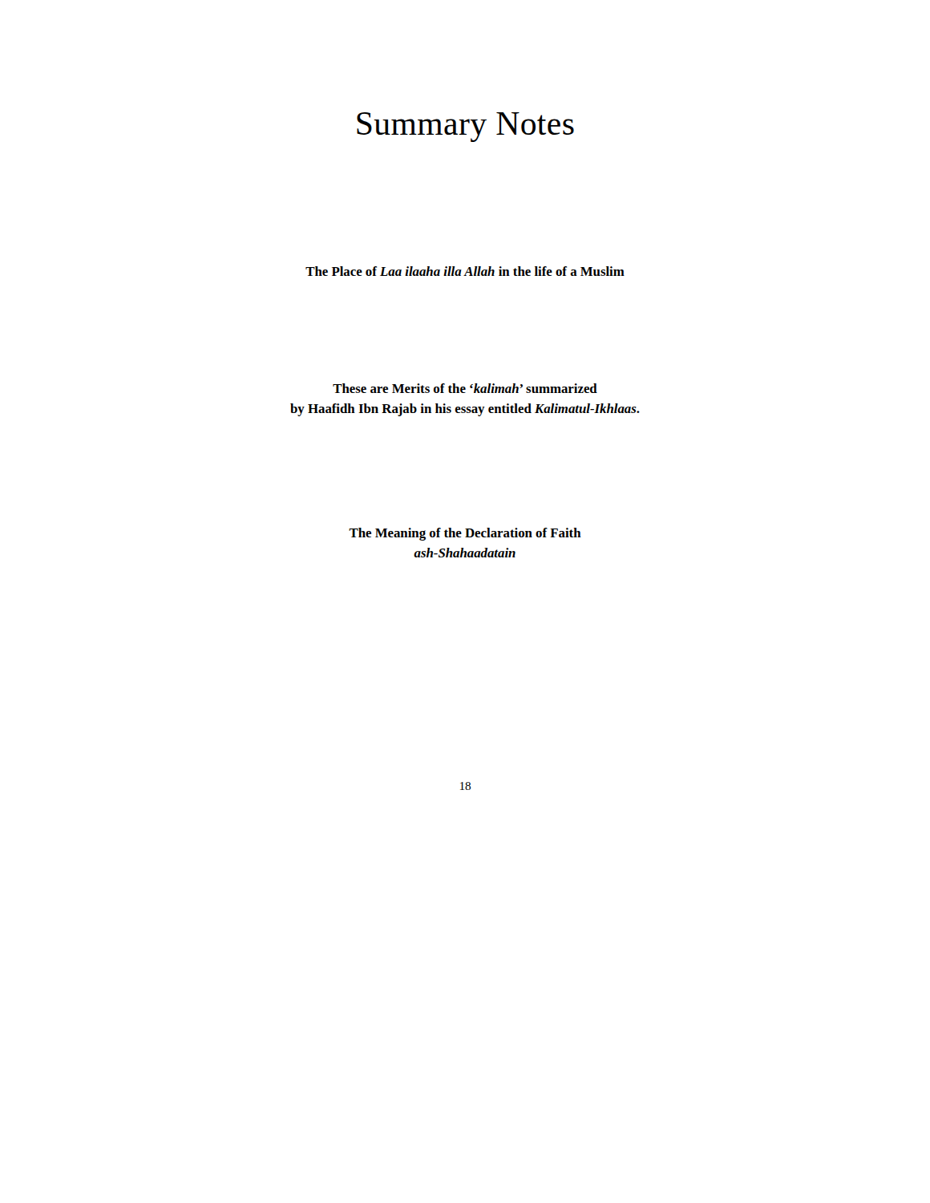Summary Notes
The Place of Laa ilaaha illa Allah in the life of a Muslim
These are Merits of the ‘kalimah’ summarized
by Haafidh Ibn Rajab in his essay entitled Kalimatul-Ikhlaas.
The Meaning of the Declaration of Faith
ash-Shahaadatain
18